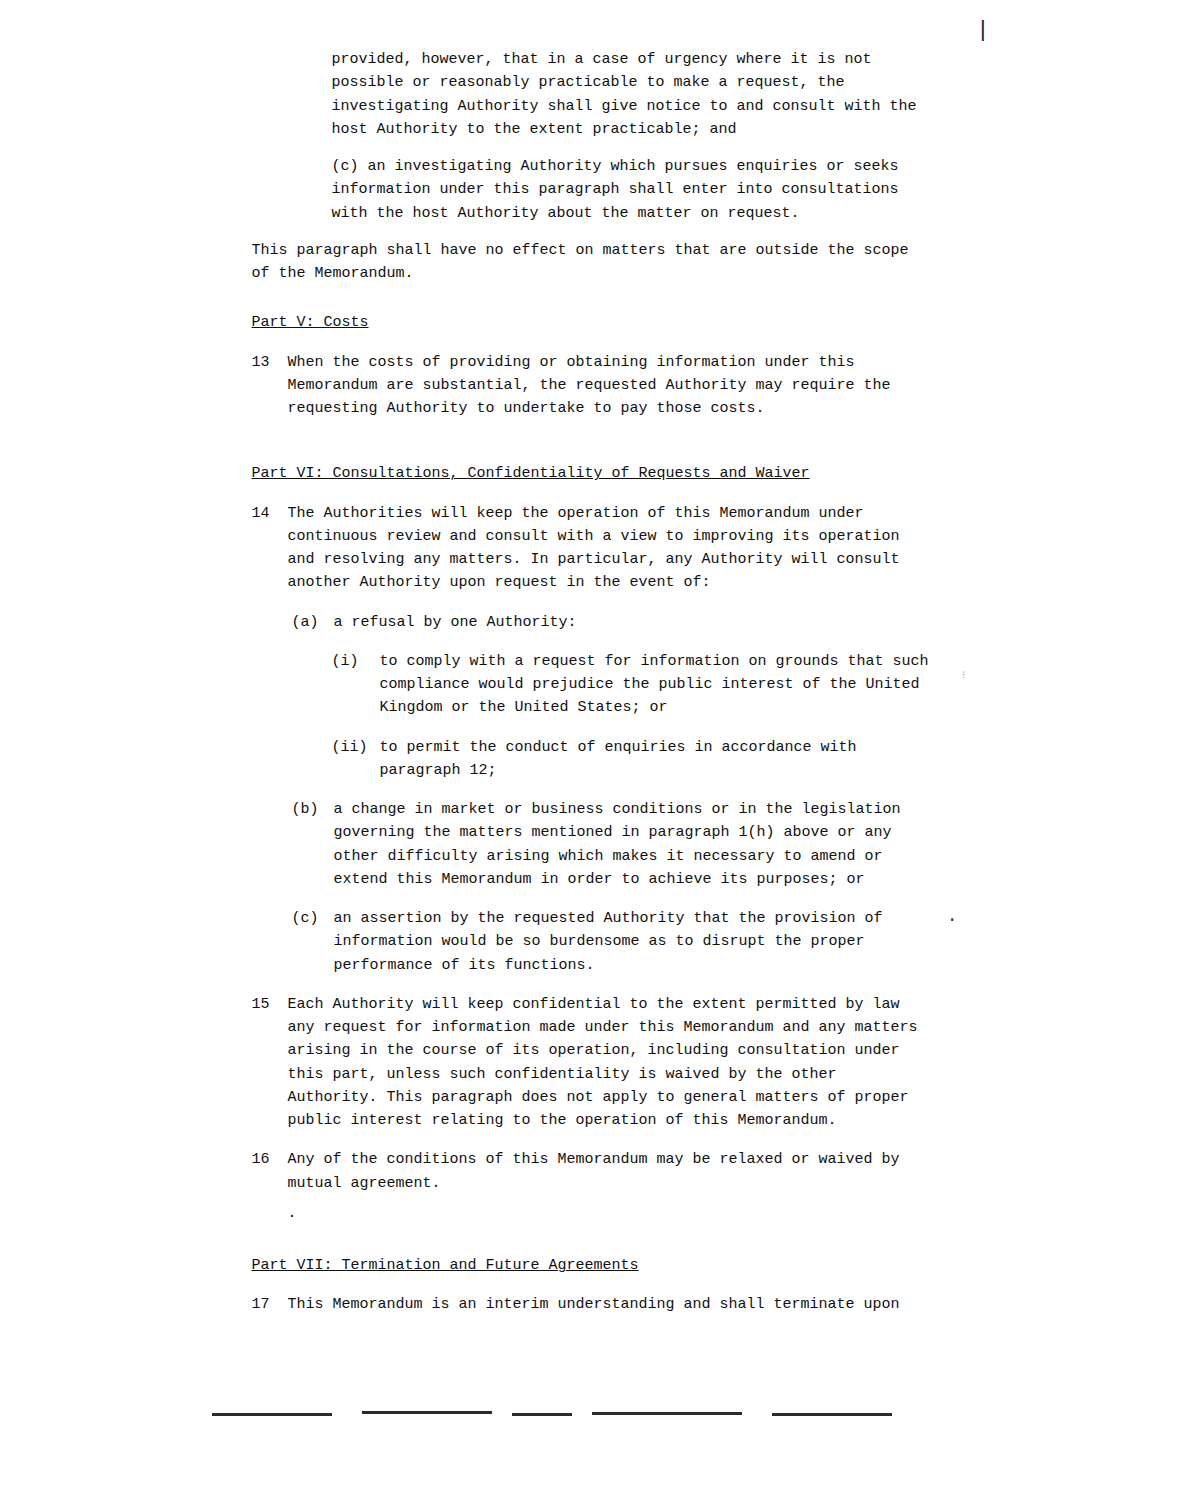|
provided, however, that in a case of urgency where it is not possible or reasonably practicable to make a request, the investigating Authority shall give notice to and consult with the host Authority to the extent practicable; and
(c) an investigating Authority which pursues enquiries or seeks information under this paragraph shall enter into consultations with the host Authority about the matter on request.
This paragraph shall have no effect on matters that are outside the scope of the Memorandum.
Part V: Costs
13
When the costs of providing or obtaining information under this Memorandum are substantial, the requested Authority may require the requesting Authority to undertake to pay those costs.
Part VI: Consultations, Confidentiality of Requests and Waiver
14
The Authorities will keep the operation of this Memorandum under continuous review and consult with a view to improving its operation and resolving any matters. In particular, any Authority will consult another Authority upon request in the event of:
(a)
a refusal by one Authority:
(i)
to comply with a request for information on grounds that such compliance would prejudice the public interest of the United Kingdom or the United States; or
⁝
(ii)
to permit the conduct of enquiries in accordance with paragraph 12;
(b)
a change in market or business conditions or in the legislation governing the matters mentioned in paragraph 1(h) above or any other difficulty arising which makes it necessary to amend or extend this Memorandum in order to achieve its purposes; or
(c)
an assertion by the requested Authority that the provision of information would be so burdensome as to disrupt the proper performance of its functions.
·
15
Each Authority will keep confidential to the extent permitted by law any request for information made under this Memorandum and any matters arising in the course of its operation, including consultation under this part, unless such confidentiality is waived by the other Authority. This paragraph does not apply to general matters of proper public interest relating to the operation of this Memorandum.
16
Any of the conditions of this Memorandum may be relaxed or waived by mutual agreement.
·
Part VII: Termination and Future Agreements
17
This Memorandum is an interim understanding and shall terminate upon